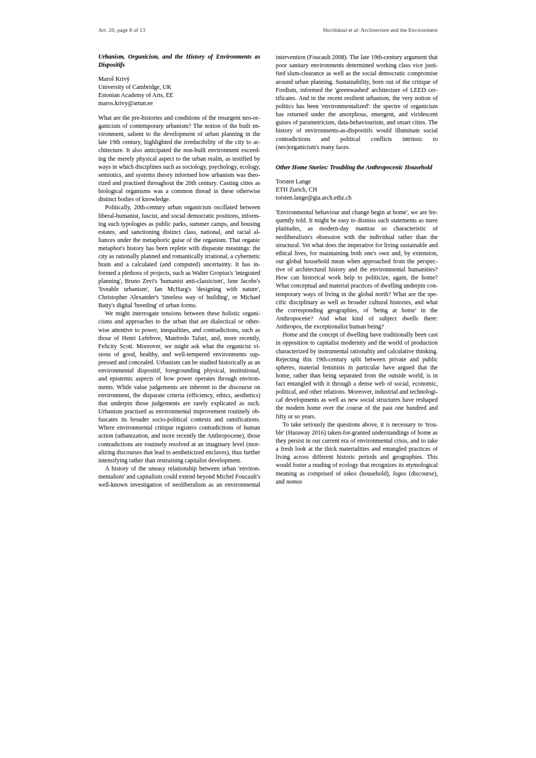Art. 20, page 8 of 13
Hochhäusl et al: Architecture and the Environment
Urbanism, Organicism, and the History of Environments as Dispositifs
Maroš Krivý
University of Cambridge, UK
Estonian Academy of Arts, EE
maros.krivy@artun.ee
What are the pre-histories and conditions of the resurgent neo-organicism of contemporary urbanism? The notion of the built environment, salient to the development of urban planning in the late 19th century, highlighted the irreducibility of the city to architecture. It also anticipated the non-built environment exceeding the merely physical aspect to the urban realm, as testified by ways in which disciplines such as sociology, psychology, ecology, semiotics, and systems theory informed how urbanism was theorized and practised throughout the 20th century. Casting cities as biological organisms was a common thread in these otherwise distinct bodies of knowledge.
Politically, 20th-century urban organicism oscillated between liberal-humanist, fascist, and social democratic positions, informing such typologies as public parks, summer camps, and housing estates, and sanctioning distinct class, national, and racial alliances under the metaphoric guise of the organism. That organic metaphor's history has been replete with disparate meanings: the city as rationally planned and romantically irrational, a cybernetic brain and a calculated (and computed) uncertainty. It has informed a plethora of projects, such as Walter Gropius's 'integrated planning', Bruno Zevi's 'humanist anti-classicism', Jane Jacobs's 'liveable urbanism', Ian McHarg's 'designing with nature', Christopher Alexander's 'timeless way of building', or Michael Batty's digital 'breeding' of urban forms.
We might interrogate tensions between these holistic organicisms and approaches to the urban that are dialectical or otherwise attentive to power, inequalities, and contradictions, such as those of Henri Lefebvre, Manfredo Tafuri, and, more recently, Felicity Scott. Moreover, we might ask what the organicist visions of good, healthy, and well-tempered environments suppressed and concealed. Urbanism can be studied historically as an environmental dispositif, foregrounding physical, institutional, and epistemic aspects of how power operates through environments. While value judgements are inherent to the discourse on environment, the disparate criteria (efficiency, ethics, aesthetics) that underpin those judgements are rarely explicated as such. Urbanism practised as environmental improvement routinely obfuscates its broader socio-political contexts and ramifications. Where environmental critique registers contradictions of human action (urbanization, and more recently the Anthropocene), those contradictions are routinely resolved at an imaginary level (moralizing discourses that lead to aestheticized enclaves), thus further intensifying rather than restraining capitalist development.
A history of the uneasy relationship between urban 'environmentalism' and capitalism could extend beyond Michel Foucault's well-known investigation of neoliberalism as an environmental intervention (Foucault 2008). The late 19th-century argument that poor sanitary environments determined working class vice justified slum-clearance as well as the social democratic compromise around urban planning. Sustainability, born out of the critique of Fordism, informed the 'greenwashed' architecture of LEED certificates. And in the recent resilient urbanism, the very notion of politics has been 'environmentalized': the spectre of organicism has returned under the amorphous, emergent, and viridescent guises of parametricism, data-behaviourism, and smart cities. The history of environments-as-dispositifs would illuminate social contradictions and political conflicts intrinsic to (neo)organicism's many faces.
Other Home Stories: Troubling the Anthropocenic Household
Torsten Lange
ETH Zurich, CH
torsten.lange@gta.arch.ethz.ch
'Environmental behaviour and change begin at home', we are frequently told. It might be easy to dismiss such statements as mere platitudes, as modern-day mantras so characteristic of neoliberalism's obsession with the individual rather than the structural. Yet what does the imperative for living sustainable and ethical lives, for maintaining both one's own and, by extension, our global household mean when approached from the perspective of architectural history and the environmental humanities? How can historical work help to politicize, again, the home? What conceptual and material practices of dwelling underpin contemporary ways of living in the global north? What are the specific disciplinary as well as broader cultural histories, and what the corresponding geographies, of 'being at home' in the Anthropocene? And what kind of subject dwells there: Anthropos, the exceptionalist human being?
Home and the concept of dwelling have traditionally been cast in opposition to capitalist modernity and the world of production characterized by instrumental rationality and calculative thinking. Rejecting this 19th-century split between private and public spheres, material feminists in particular have argued that the home, rather than being separated from the outside world, is in fact entangled with it through a dense web of social, economic, political, and other relations. Moreover, industrial and technological developments as well as new social structures have reshaped the modern home over the course of the past one hundred and fifty or so years.
To take seriously the questions above, it is necessary to 'trouble' (Haraway 2016) taken-for-granted understandings of home as they persist in our current era of environmental crisis, and to take a fresh look at the thick materialities and entangled practices of living across different historic periods and geographies. This would foster a reading of ecology that recognizes its etymological meaning as comprised of oikos (household), logos (discourse), and nomos